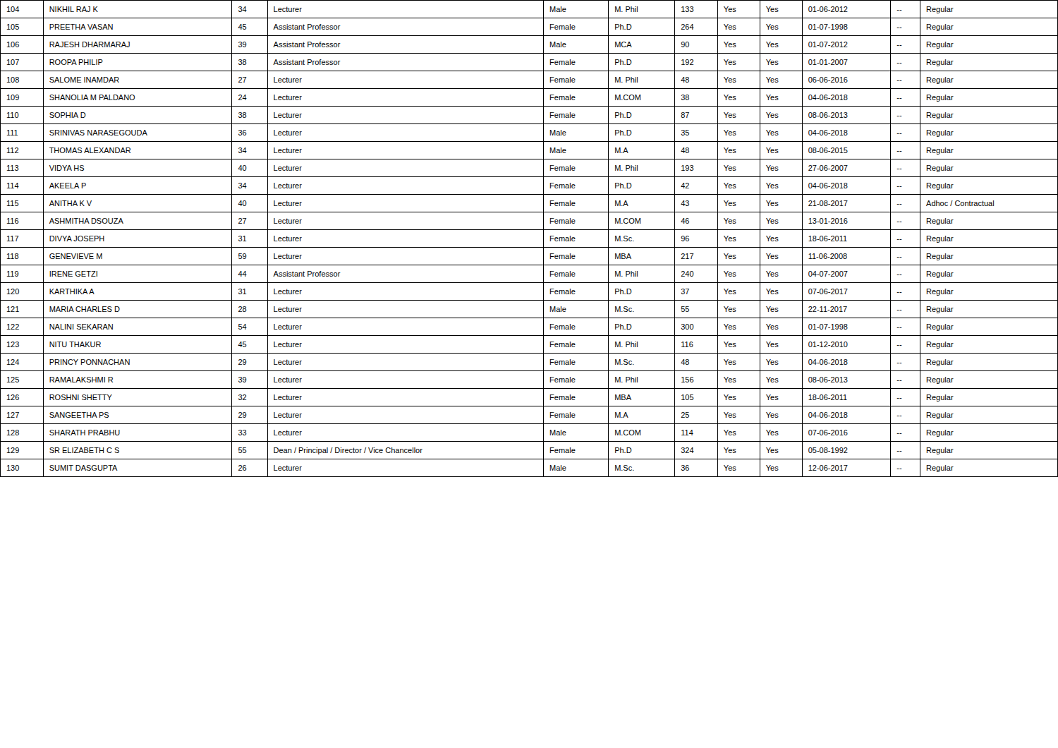| 104 | NIKHIL RAJ K | 34 | Lecturer | Male | M. Phil | 133 | Yes | Yes | 01-06-2012 | -- | Regular |
| 105 | PREETHA VASAN | 45 | Assistant Professor | Female | Ph.D | 264 | Yes | Yes | 01-07-1998 | -- | Regular |
| 106 | RAJESH DHARMARAJ | 39 | Assistant Professor | Male | MCA | 90 | Yes | Yes | 01-07-2012 | -- | Regular |
| 107 | ROOPA PHILIP | 38 | Assistant Professor | Female | Ph.D | 192 | Yes | Yes | 01-01-2007 | -- | Regular |
| 108 | SALOME INAMDAR | 27 | Lecturer | Female | M. Phil | 48 | Yes | Yes | 06-06-2016 | -- | Regular |
| 109 | SHANOLIA M PALDANO | 24 | Lecturer | Female | M.COM | 38 | Yes | Yes | 04-06-2018 | -- | Regular |
| 110 | SOPHIA D | 38 | Lecturer | Female | Ph.D | 87 | Yes | Yes | 08-06-2013 | -- | Regular |
| 111 | SRINIVAS NARASEGOUDA | 36 | Lecturer | Male | Ph.D | 35 | Yes | Yes | 04-06-2018 | -- | Regular |
| 112 | THOMAS ALEXANDAR | 34 | Lecturer | Male | M.A | 48 | Yes | Yes | 08-06-2015 | -- | Regular |
| 113 | VIDYA HS | 40 | Lecturer | Female | M. Phil | 193 | Yes | Yes | 27-06-2007 | -- | Regular |
| 114 | AKEELA P | 34 | Lecturer | Female | Ph.D | 42 | Yes | Yes | 04-06-2018 | -- | Regular |
| 115 | ANITHA K V | 40 | Lecturer | Female | M.A | 43 | Yes | Yes | 21-08-2017 | -- | Adhoc / Contractual |
| 116 | ASHMITHA DSOUZA | 27 | Lecturer | Female | M.COM | 46 | Yes | Yes | 13-01-2016 | -- | Regular |
| 117 | DIVYA JOSEPH | 31 | Lecturer | Female | M.Sc. | 96 | Yes | Yes | 18-06-2011 | -- | Regular |
| 118 | GENEVIEVE M | 59 | Lecturer | Female | MBA | 217 | Yes | Yes | 11-06-2008 | -- | Regular |
| 119 | IRENE GETZI | 44 | Assistant Professor | Female | M. Phil | 240 | Yes | Yes | 04-07-2007 | -- | Regular |
| 120 | KARTHIKA A | 31 | Lecturer | Female | Ph.D | 37 | Yes | Yes | 07-06-2017 | -- | Regular |
| 121 | MARIA CHARLES D | 28 | Lecturer | Male | M.Sc. | 55 | Yes | Yes | 22-11-2017 | -- | Regular |
| 122 | NALINI SEKARAN | 54 | Lecturer | Female | Ph.D | 300 | Yes | Yes | 01-07-1998 | -- | Regular |
| 123 | NITU THAKUR | 45 | Lecturer | Female | M. Phil | 116 | Yes | Yes | 01-12-2010 | -- | Regular |
| 124 | PRINCY PONNACHAN | 29 | Lecturer | Female | M.Sc. | 48 | Yes | Yes | 04-06-2018 | -- | Regular |
| 125 | RAMALAKSHMI R | 39 | Lecturer | Female | M. Phil | 156 | Yes | Yes | 08-06-2013 | -- | Regular |
| 126 | ROSHNI SHETTY | 32 | Lecturer | Female | MBA | 105 | Yes | Yes | 18-06-2011 | -- | Regular |
| 127 | SANGEETHA PS | 29 | Lecturer | Female | M.A | 25 | Yes | Yes | 04-06-2018 | -- | Regular |
| 128 | SHARATH PRABHU | 33 | Lecturer | Male | M.COM | 114 | Yes | Yes | 07-06-2016 | -- | Regular |
| 129 | SR ELIZABETH C S | 55 | Dean / Principal / Director / Vice Chancellor | Female | Ph.D | 324 | Yes | Yes | 05-08-1992 | -- | Regular |
| 130 | SUMIT DASGUPTA | 26 | Lecturer | Male | M.Sc. | 36 | Yes | Yes | 12-06-2017 | -- | Regular |